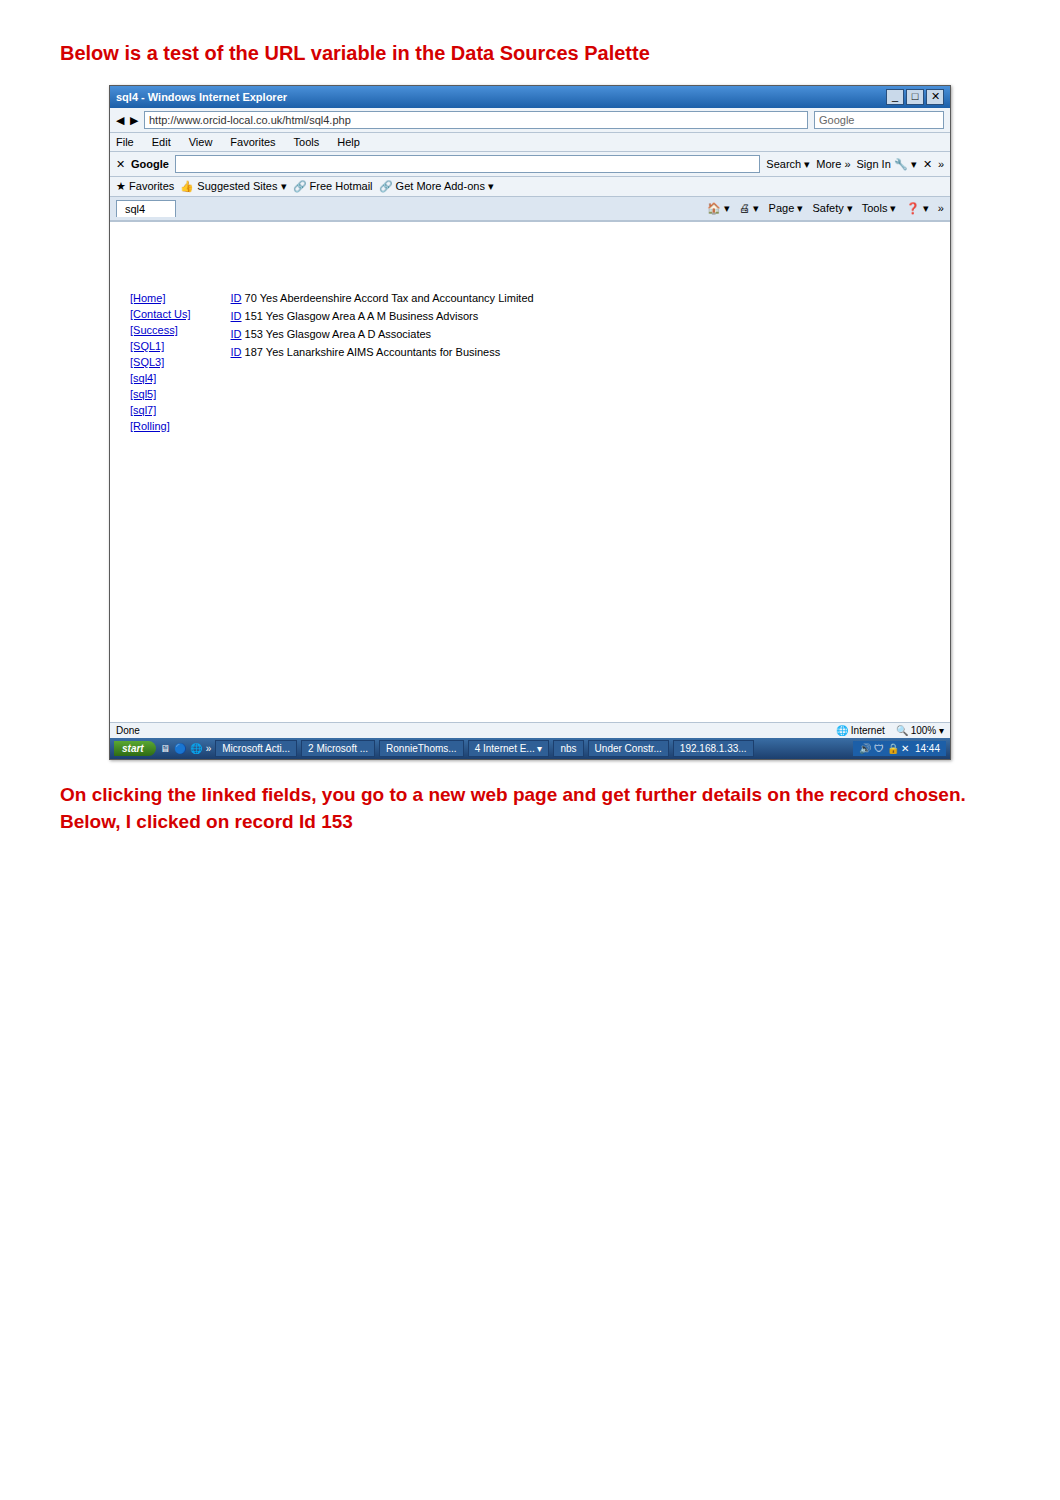Below is a test of the URL variable in the Data Sources Palette
sql4 - Windows Internet Explorer _□✕
◀▶
http://www.orcid-local.co.uk/html/sql4.php
Google
File Edit View Favorites Tools Help
✕ Google
Search ▾ More » Sign In 🔧 ▾ ✕»
★ Favorites 👍 Suggested Sites ▾ 🔗 Free Hotmail 🔗 Get More Add-ons ▾
sql4
🏠 ▾ 🖨 ▾ Page ▾ Safety ▾ Tools ▾ ❓ ▾ »
[Home] [Contact Us] [Success] [SQL1] [SQL3] [sql4] [sql5] [sql7] [Rolling]
ID 70 Yes Aberdeenshire Accord Tax and Accountancy Limited
ID 151 Yes Glasgow Area A A M Business Advisors
ID 153 Yes Glasgow Area A D Associates
ID 187 Yes Lanarkshire AIMS Accountants for Business
Done 🌐 Internet 🔍 100% ▾
start
🖥🔵🌐»
Microsoft Acti...
2 Microsoft ...
RonnieThoms...
4 Internet E... ▾
nbs
Under Constr...
192.168.1.33...
🔊 🛡 🔒 ✕ 14:44
On clicking the linked fields, you go to a new web page and get further details on the record chosen. Below, I clicked on record Id 153